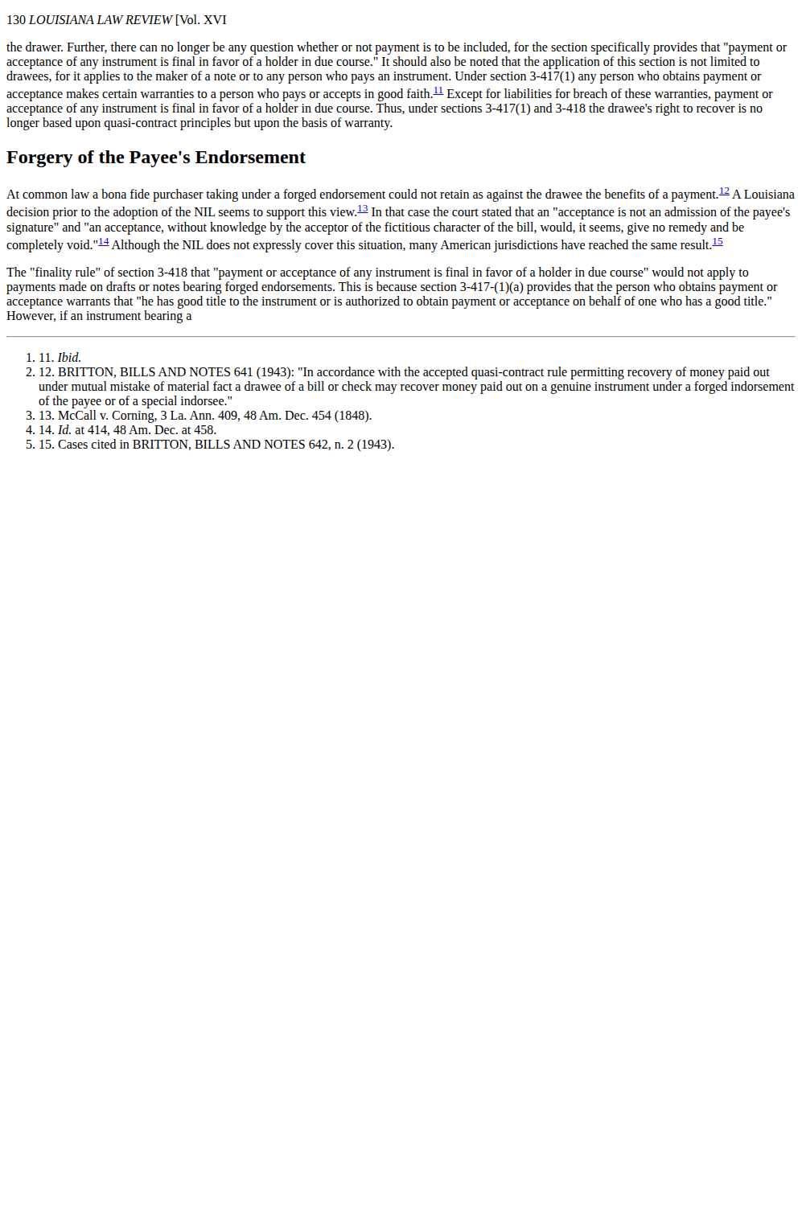130 LOUISIANA LAW REVIEW [Vol. XVI
the drawer. Further, there can no longer be any question whether or not payment is to be included, for the section specifically provides that "payment or acceptance of any instrument is final in favor of a holder in due course." It should also be noted that the application of this section is not limited to drawees, for it applies to the maker of a note or to any person who pays an instrument. Under section 3-417(1) any person who obtains payment or acceptance makes certain warranties to a person who pays or accepts in good faith.11 Except for liabilities for breach of these warranties, payment or acceptance of any instrument is final in favor of a holder in due course. Thus, under sections 3-417(1) and 3-418 the drawee's right to recover is no longer based upon quasi-contract principles but upon the basis of warranty.
Forgery of the Payee's Endorsement
At common law a bona fide purchaser taking under a forged endorsement could not retain as against the drawee the benefits of a payment.12 A Louisiana decision prior to the adoption of the NIL seems to support this view.13 In that case the court stated that an "acceptance is not an admission of the payee's signature" and "an acceptance, without knowledge by the acceptor of the fictitious character of the bill, would, it seems, give no remedy and be completely void."14 Although the NIL does not expressly cover this situation, many American jurisdictions have reached the same result.15
The "finality rule" of section 3-418 that "payment or acceptance of any instrument is final in favor of a holder in due course" would not apply to payments made on drafts or notes bearing forged endorsements. This is because section 3-417-(1)(a) provides that the person who obtains payment or acceptance warrants that "he has good title to the instrument or is authorized to obtain payment or acceptance on behalf of one who has a good title." However, if an instrument bearing a
11. Ibid.
12. BRITTON, BILLS AND NOTES 641 (1943): "In accordance with the accepted quasi-contract rule permitting recovery of money paid out under mutual mistake of material fact a drawee of a bill or check may recover money paid out on a genuine instrument under a forged indorsement of the payee or of a special indorsee."
13. McCall v. Corning, 3 La. Ann. 409, 48 Am. Dec. 454 (1848).
14. Id. at 414, 48 Am. Dec. at 458.
15. Cases cited in BRITTON, BILLS AND NOTES 642, n. 2 (1943).